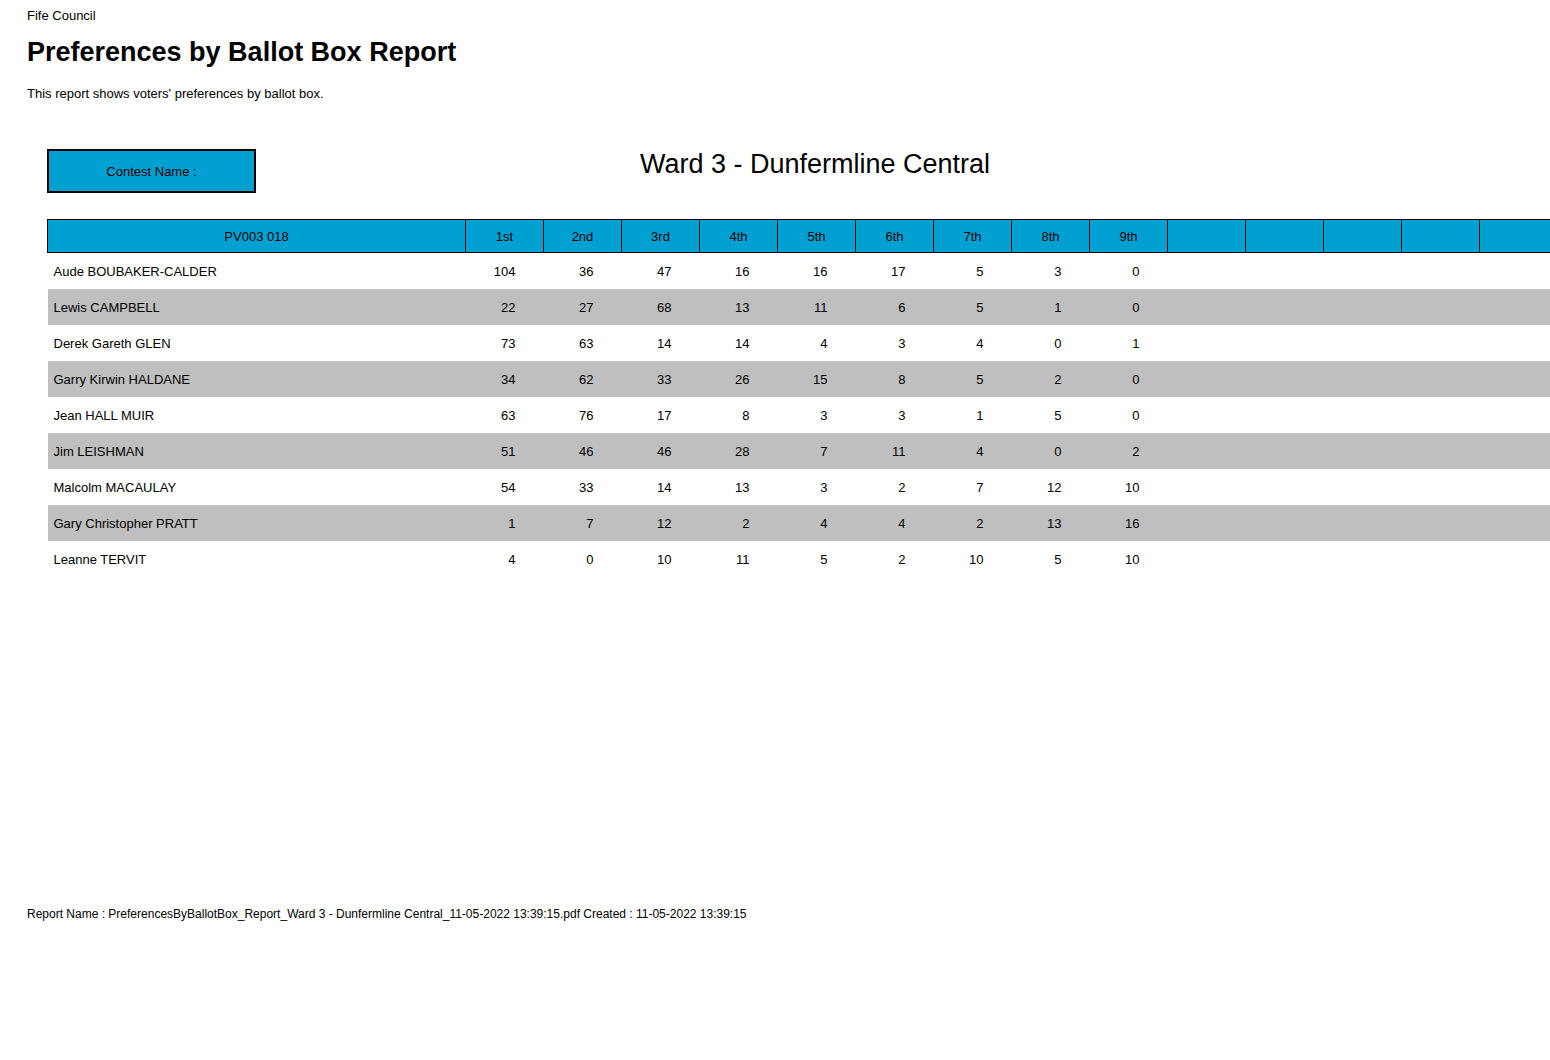Fife Council
Preferences by Ballot Box Report
This report shows voters' preferences by ballot box.
Contest Name :
Ward 3 - Dunfermline Central
| PV003 018 | 1st | 2nd | 3rd | 4th | 5th | 6th | 7th | 8th | 9th | | | | | |
| --- | --- | --- | --- | --- | --- | --- | --- | --- | --- | --- | --- | --- | --- | --- |
| Aude BOUBAKER-CALDER | 104 | 36 | 47 | 16 | 16 | 17 | 5 | 3 | 0 | | | | | |
| Lewis CAMPBELL | 22 | 27 | 68 | 13 | 11 | 6 | 5 | 1 | 0 | | | | | |
| Derek Gareth GLEN | 73 | 63 | 14 | 14 | 4 | 3 | 4 | 0 | 1 | | | | | |
| Garry Kirwin HALDANE | 34 | 62 | 33 | 26 | 15 | 8 | 5 | 2 | 0 | | | | | |
| Jean HALL MUIR | 63 | 76 | 17 | 8 | 3 | 3 | 1 | 5 | 0 | | | | | |
| Jim LEISHMAN | 51 | 46 | 46 | 28 | 7 | 11 | 4 | 0 | 2 | | | | | |
| Malcolm MACAULAY | 54 | 33 | 14 | 13 | 3 | 2 | 7 | 12 | 10 | | | | | |
| Gary Christopher PRATT | 1 | 7 | 12 | 2 | 4 | 4 | 2 | 13 | 16 | | | | | |
| Leanne TERVIT | 4 | 0 | 10 | 11 | 5 | 2 | 10 | 5 | 10 | | | | | |
Report Name : PreferencesByBallotBox_Report_Ward 3 - Dunfermline Central_11-05-2022 13:39:15.pdf Created : 11-05-2022 13:39:15